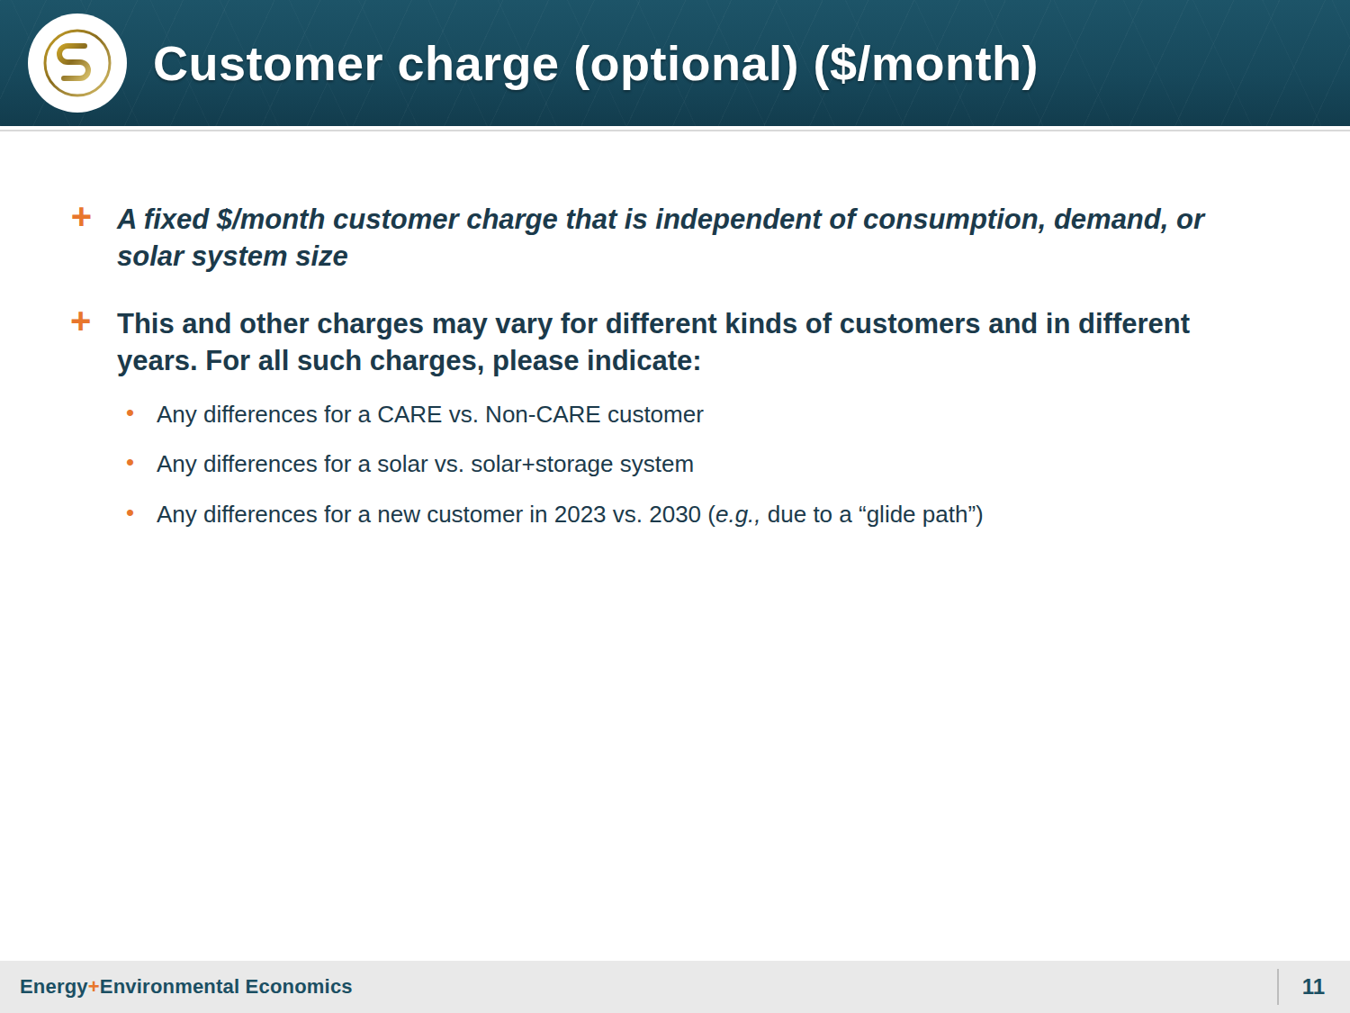Customer charge (optional) ($/month)
A fixed $/month customer charge that is independent of consumption, demand, or solar system size
This and other charges may vary for different kinds of customers and in different years. For all such charges, please indicate:
Any differences for a CARE vs. Non-CARE customer
Any differences for a solar vs. solar+storage system
Any differences for a new customer in 2023 vs. 2030 (e.g., due to a “glide path”)
Energy+Environmental Economics
11